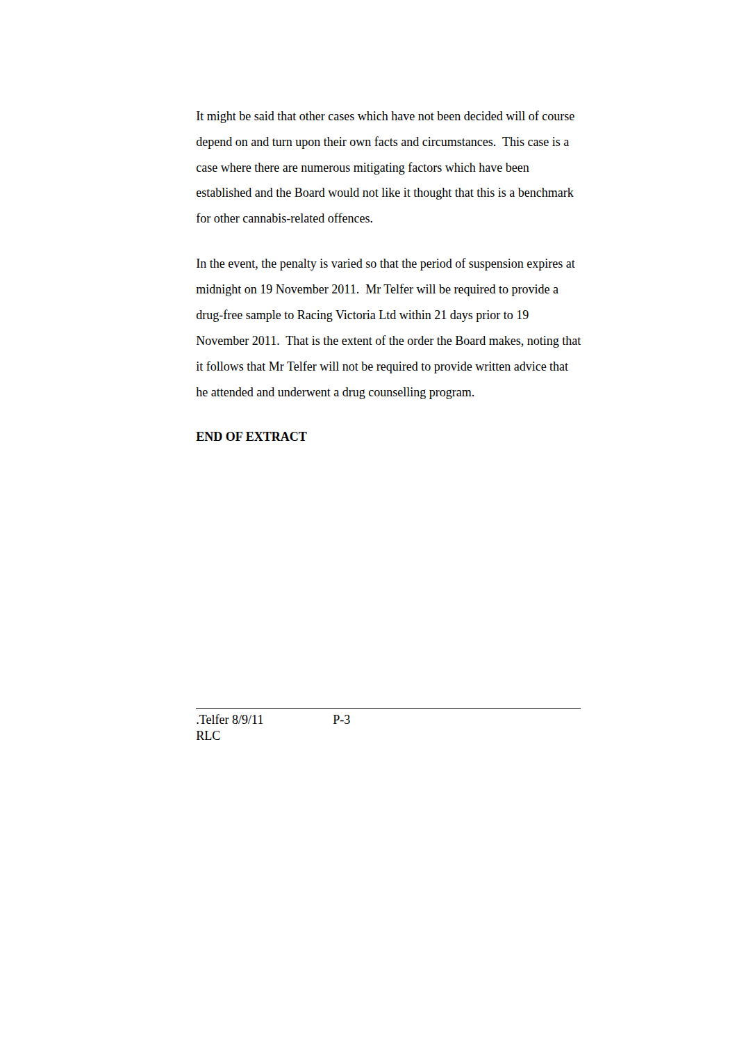It might be said that other cases which have not been decided will of course depend on and turn upon their own facts and circumstances. This case is a case where there are numerous mitigating factors which have been established and the Board would not like it thought that this is a benchmark for other cannabis-related offences.
In the event, the penalty is varied so that the period of suspension expires at midnight on 19 November 2011. Mr Telfer will be required to provide a drug-free sample to Racing Victoria Ltd within 21 days prior to 19 November 2011. That is the extent of the order the Board makes, noting that it follows that Mr Telfer will not be required to provide written advice that he attended and underwent a drug counselling program.
END OF EXTRACT
.Telfer 8/9/11
P-3
RLC